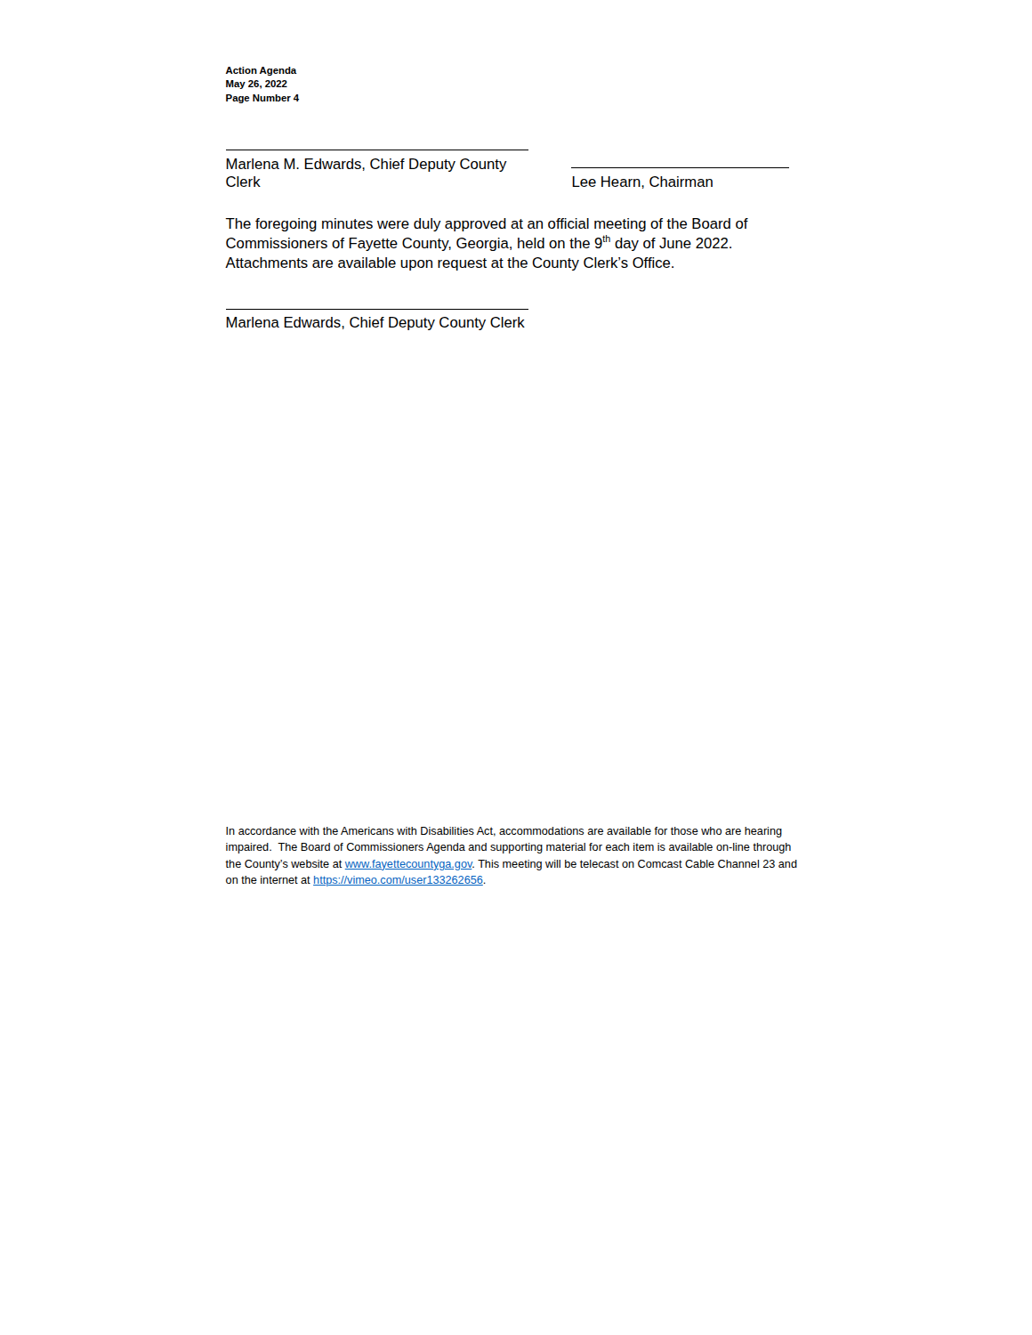Action Agenda
May 26, 2022
Page Number 4
Marlena M. Edwards, Chief Deputy County Clerk
Lee Hearn, Chairman
The foregoing minutes were duly approved at an official meeting of the Board of Commissioners of Fayette County, Georgia, held on the 9th day of June 2022. Attachments are available upon request at the County Clerk’s Office.
Marlena Edwards, Chief Deputy County Clerk
In accordance with the Americans with Disabilities Act, accommodations are available for those who are hearing impaired. The Board of Commissioners Agenda and supporting material for each item is available on-line through the County’s website at www.fayettecountyga.gov. This meeting will be telecast on Comcast Cable Channel 23 and on the internet at https://vimeo.com/user133262656.